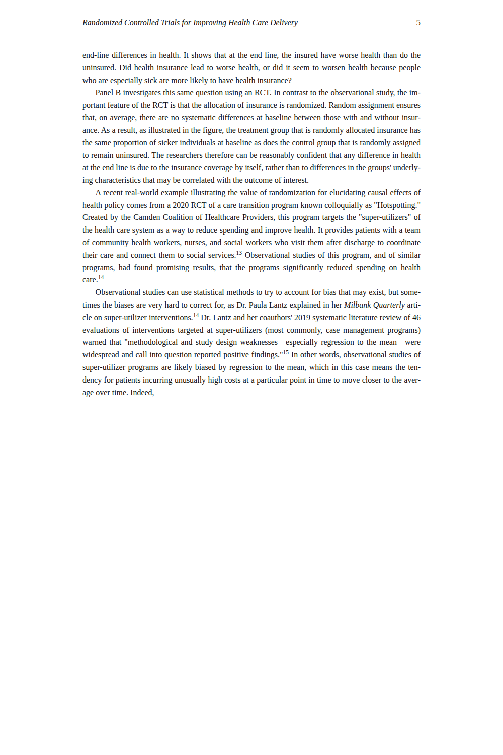Randomized Controlled Trials for Improving Health Care Delivery 5
end-line differences in health. It shows that at the end line, the insured have worse health than do the uninsured. Did health insurance lead to worse health, or did it seem to worsen health because people who are especially sick are more likely to have health insurance?
Panel B investigates this same question using an RCT. In contrast to the observational study, the important feature of the RCT is that the allocation of insurance is randomized. Random assignment ensures that, on average, there are no systematic differences at baseline between those with and without insurance. As a result, as illustrated in the figure, the treatment group that is randomly allocated insurance has the same proportion of sicker individuals at baseline as does the control group that is randomly assigned to remain uninsured. The researchers therefore can be reasonably confident that any difference in health at the end line is due to the insurance coverage by itself, rather than to differences in the groups' underlying characteristics that may be correlated with the outcome of interest.
A recent real-world example illustrating the value of randomization for elucidating causal effects of health policy comes from a 2020 RCT of a care transition program known colloquially as "Hotspotting." Created by the Camden Coalition of Healthcare Providers, this program targets the "super-utilizers" of the health care system as a way to reduce spending and improve health. It provides patients with a team of community health workers, nurses, and social workers who visit them after discharge to coordinate their care and connect them to social services.13 Observational studies of this program, and of similar programs, had found promising results, that the programs significantly reduced spending on health care.14
Observational studies can use statistical methods to try to account for bias that may exist, but sometimes the biases are very hard to correct for, as Dr. Paula Lantz explained in her Milbank Quarterly article on super-utilizer interventions.14 Dr. Lantz and her coauthors' 2019 systematic literature review of 46 evaluations of interventions targeted at super-utilizers (most commonly, case management programs) warned that "methodological and study design weaknesses—especially regression to the mean—were widespread and call into question reported positive findings."15 In other words, observational studies of super-utilizer programs are likely biased by regression to the mean, which in this case means the tendency for patients incurring unusually high costs at a particular point in time to move closer to the average over time. Indeed,